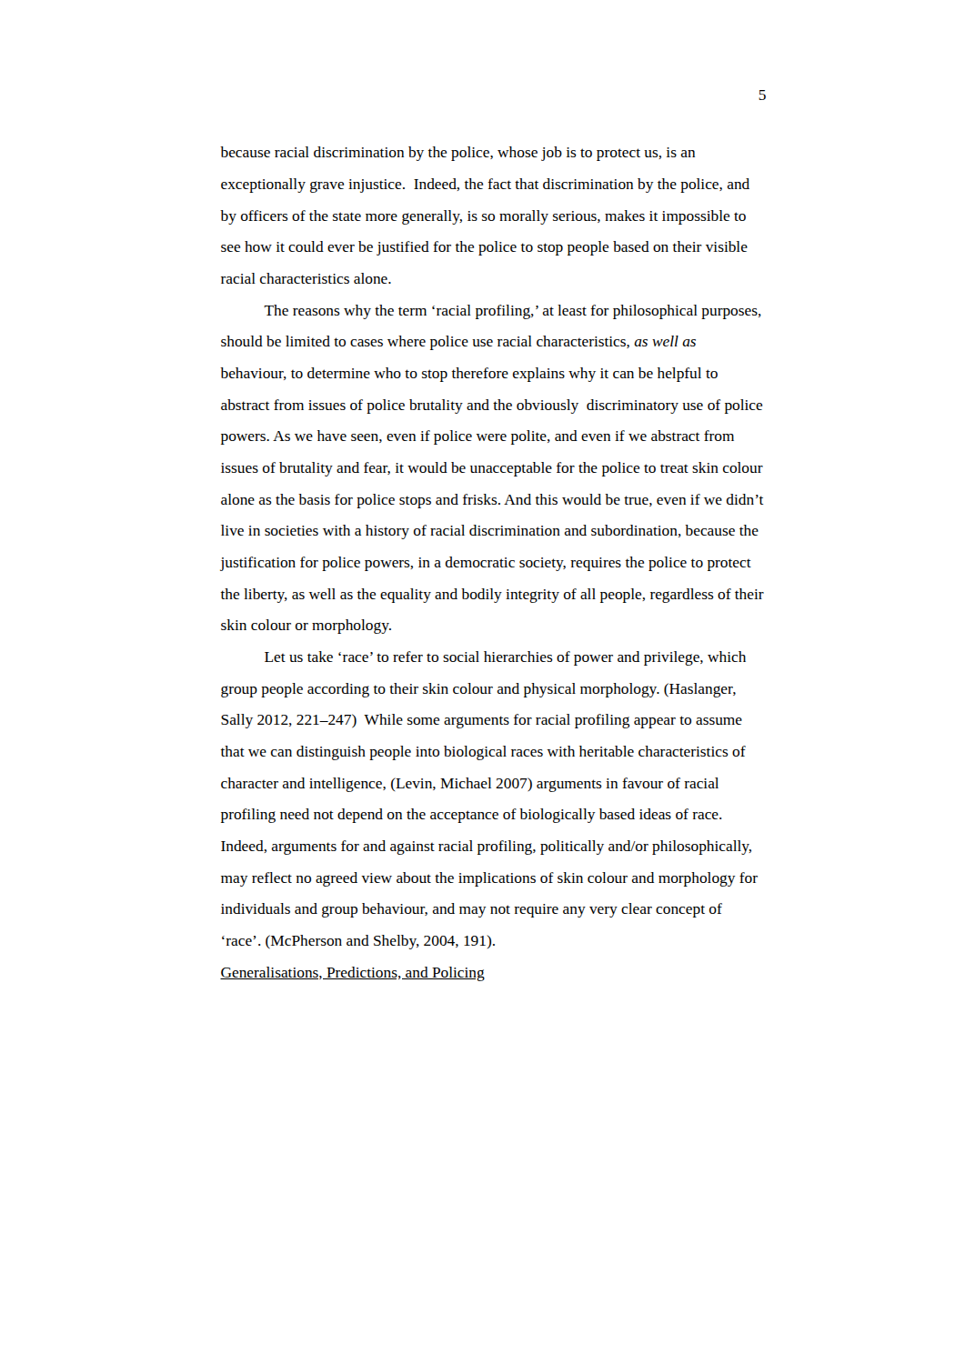5
because racial discrimination by the police, whose job is to protect us, is an exceptionally grave injustice. Indeed, the fact that discrimination by the police, and by officers of the state more generally, is so morally serious, makes it impossible to see how it could ever be justified for the police to stop people based on their visible racial characteristics alone.
The reasons why the term ‘racial profiling,’ at least for philosophical purposes, should be limited to cases where police use racial characteristics, as well as behaviour, to determine who to stop therefore explains why it can be helpful to abstract from issues of police brutality and the obviously discriminatory use of police powers. As we have seen, even if police were polite, and even if we abstract from issues of brutality and fear, it would be unacceptable for the police to treat skin colour alone as the basis for police stops and frisks. And this would be true, even if we didn’t live in societies with a history of racial discrimination and subordination, because the justification for police powers, in a democratic society, requires the police to protect the liberty, as well as the equality and bodily integrity of all people, regardless of their skin colour or morphology.
Let us take ‘race’ to refer to social hierarchies of power and privilege, which group people according to their skin colour and physical morphology. (Haslanger, Sally 2012, 221–247) While some arguments for racial profiling appear to assume that we can distinguish people into biological races with heritable characteristics of character and intelligence, (Levin, Michael 2007) arguments in favour of racial profiling need not depend on the acceptance of biologically based ideas of race. Indeed, arguments for and against racial profiling, politically and/or philosophically, may reflect no agreed view about the implications of skin colour and morphology for individuals and group behaviour, and may not require any very clear concept of ‘race’. (McPherson and Shelby, 2004, 191).
Generalisations, Predictions, and Policing